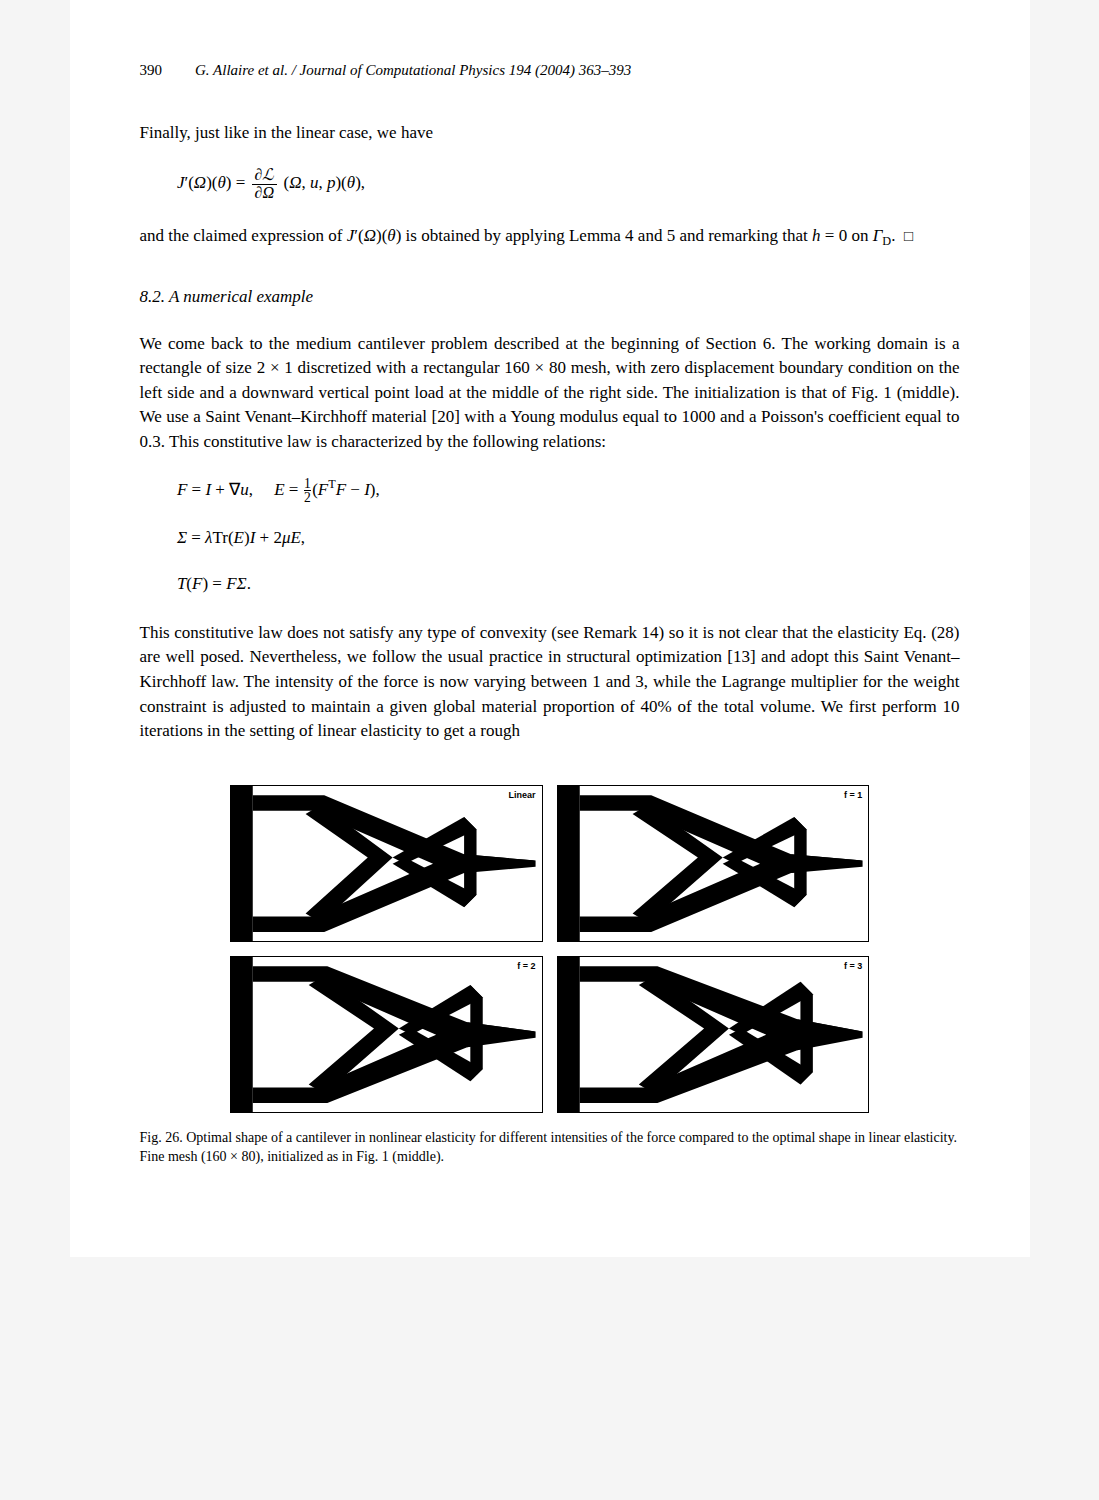390 G. Allaire et al. / Journal of Computational Physics 194 (2004) 363–393
Finally, just like in the linear case, we have
J′(Ω)(θ) = ∂ℒ∂Ω (Ω, u, p)(θ),
and the claimed expression of J′(Ω)(θ) is obtained by applying Lemma 4 and 5 and remarking that h = 0 on ΓD. □
8.2. A numerical example
We come back to the medium cantilever problem described at the beginning of Section 6. The working domain is a rectangle of size 2 × 1 discretized with a rectangular 160 × 80 mesh, with zero displacement boundary condition on the left side and a downward vertical point load at the middle of the right side. The initialization is that of Fig. 1 (middle). We use a Saint Venant–Kirchhoff material [20] with a Young modulus equal to 1000 and a Poisson's coefficient equal to 0.3. This constitutive law is characterized by the following relations:
F = I + ∇u, E = 12(FTF − I),
Σ = λ Tr(E)I + 2μE,
T(F) = FΣ.
This constitutive law does not satisfy any type of convexity (see Remark 14) so it is not clear that the elasticity Eq. (28) are well posed. Nevertheless, we follow the usual practice in structural optimization [13] and adopt this Saint Venant–Kirchhoff law. The intensity of the force is now varying between 1 and 3, while the Lagrange multiplier for the weight constraint is adjusted to maintain a given global material proportion of 40% of the total volume. We first perform 10 iterations in the setting of linear elasticity to get a rough
Linear
f = 1
f = 2
f = 3
Fig. 26. Optimal shape of a cantilever in nonlinear elasticity for different intensities of the force compared to the optimal shape in linear elasticity. Fine mesh (160 × 80), initialized as in Fig. 1 (middle).